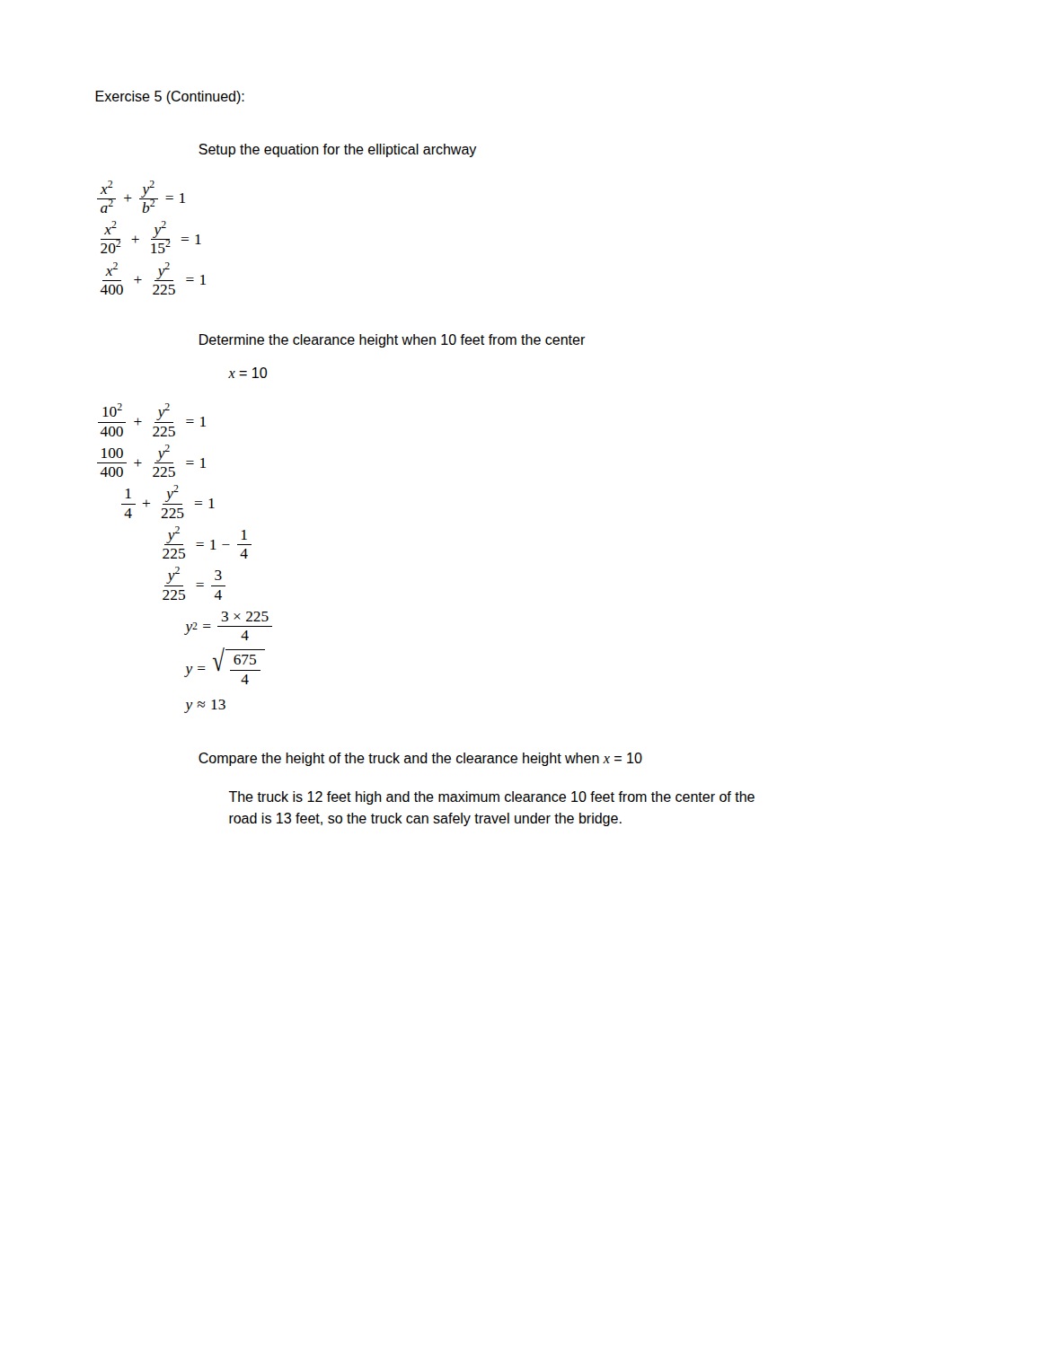Exercise 5 (Continued):
Setup the equation for the elliptical archway
x2 a2 + y2 b2 = 1
x2202 + y2152 = 1
x2400 + y2225 = 1
Determine the clearance height when 10 feet from the center
x = 10
102400 + y2225 = 1
100400 + y2225 = 1
14 + y2225 = 1
y2225 = 1 − 14
y2225 = 34
y2 = 3 × 2254
y = √ 6754
y ≈ 13
Compare the height of the truck and the clearance height when x = 10
The truck is 12 feet high and the maximum clearance 10 feet from the center of the road is 13 feet, so the truck can safely travel under the bridge.